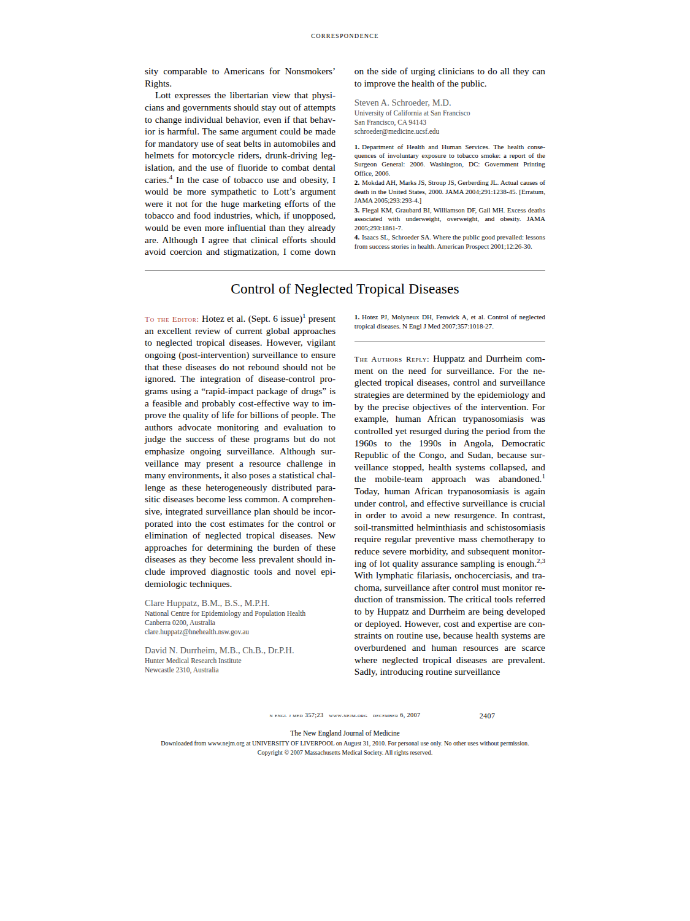Correspondence
sity comparable to Americans for Nonsmokers’ Rights.
Lott expresses the libertarian view that physicians and governments should stay out of attempts to change individual behavior, even if that behavior is harmful. The same argument could be made for mandatory use of seat belts in automobiles and helmets for motorcycle riders, drunk-driving legislation, and the use of fluoride to combat dental caries.4 In the case of tobacco use and obesity, I would be more sympathetic to Lott’s argument were it not for the huge marketing efforts of the tobacco and food industries, which, if unopposed, would be even more influential than they already are. Although I agree that clinical efforts should avoid coercion and stigmatization, I come down on the side of urging clinicians to do all they can to improve the health of the public.
Steven A. Schroeder, M.D.
University of California at San Francisco
San Francisco, CA 94143
schroeder@medicine.ucsf.edu
1. Department of Health and Human Services. The health consequences of involuntary exposure to tobacco smoke: a report of the Surgeon General: 2006. Washington, DC: Government Printing Office, 2006.
2. Mokdad AH, Marks JS, Stroup JS, Gerberding JL. Actual causes of death in the United States, 2000. JAMA 2004;291:1238-45. [Erratum, JAMA 2005;293:293-4.]
3. Flegal KM, Graubard BI, Williamson DF, Gail MH. Excess deaths associated with underweight, overweight, and obesity. JAMA 2005;293:1861-7.
4. Isaacs SL, Schroeder SA. Where the public good prevailed: lessons from success stories in health. American Prospect 2001;12:26-30.
Control of Neglected Tropical Diseases
To the Editor: Hotez et al. (Sept. 6 issue)1 present an excellent review of current global approaches to neglected tropical diseases. However, vigilant ongoing (post-intervention) surveillance to ensure that these diseases do not rebound should not be ignored. The integration of disease-control programs using a “rapid-impact package of drugs” is a feasible and probably cost-effective way to improve the quality of life for billions of people. The authors advocate monitoring and evaluation to judge the success of these programs but do not emphasize ongoing surveillance. Although surveillance may present a resource challenge in many environments, it also poses a statistical challenge as these heterogeneously distributed parasitic diseases become less common. A comprehensive, integrated surveillance plan should be incorporated into the cost estimates for the control or elimination of neglected tropical diseases. New approaches for determining the burden of these diseases as they become less prevalent should include improved diagnostic tools and novel epidemiologic techniques.
Clare Huppatz, B.M., B.S., M.P.H.
National Centre for Epidemiology and Population Health
Canberra 0200, Australia
clare.huppatz@hnehealth.nsw.gov.au
David N. Durrheim, M.B., Ch.B., Dr.P.H.
Hunter Medical Research Institute
Newcastle 2310, Australia
1. Hotez PJ, Molyneux DH, Fenwick A, et al. Control of neglected tropical diseases. N Engl J Med 2007;357:1018-27.
The Authors Reply: Huppatz and Durrheim comment on the need for surveillance. For the neglected tropical diseases, control and surveillance strategies are determined by the epidemiology and by the precise objectives of the intervention. For example, human African trypanosomiasis was controlled yet resurged during the period from the 1960s to the 1990s in Angola, Democratic Republic of the Congo, and Sudan, because surveillance stopped, health systems collapsed, and the mobile-team approach was abandoned.1 Today, human African trypanosomiasis is again under control, and effective surveillance is crucial in order to avoid a new resurgence. In contrast, soil-transmitted helminthiasis and schistosomiasis require regular preventive mass chemotherapy to reduce severe morbidity, and subsequent monitoring of lot quality assurance sampling is enough.2,3 With lymphatic filariasis, onchocerciasis, and trachoma, surveillance after control must monitor reduction of transmission. The critical tools referred to by Huppatz and Durrheim are being developed or deployed. However, cost and expertise are constraints on routine use, because health systems are overburdened and human resources are scarce where neglected tropical diseases are prevalent. Sadly, introducing routine surveillance
2407 n engl j med 357;23 www.nejm.org december 6, 2007
The New England Journal of Medicine
Downloaded from www.nejm.org at UNIVERSITY OF LIVERPOOL on August 31, 2010. For personal use only. No other uses without permission.
Copyright © 2007 Massachusetts Medical Society. All rights reserved.